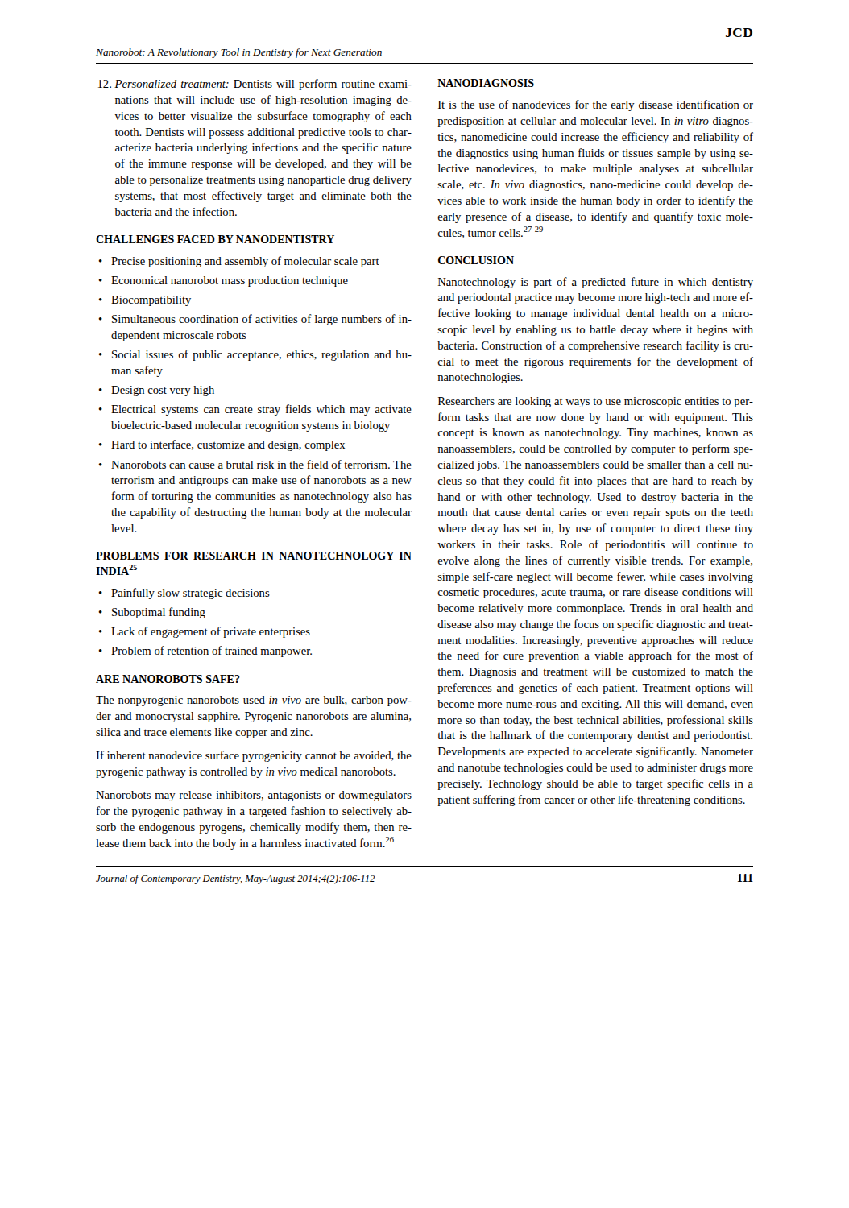JCD
Nanorobot: A Revolutionary Tool in Dentistry for Next Generation
Personalized treatment: Dentists will perform routine examinations that will include use of high-resolution imaging devices to better visualize the subsurface tomography of each tooth. Dentists will possess additional predictive tools to characterize bacteria underlying infections and the specific nature of the immune response will be developed, and they will be able to personalize treatments using nanoparticle drug delivery systems, that most effectively target and eliminate both the bacteria and the infection.
Challenges Faced by Nanodentistry
Precise positioning and assembly of molecular scale part
Economical nanorobot mass production technique
Biocompatibility
Simultaneous coordination of activities of large numbers of independent microscale robots
Social issues of public acceptance, ethics, regulation and human safety
Design cost very high
Electrical systems can create stray fields which may activate bioelectric-based molecular recognition systems in biology
Hard to interface, customize and design, complex
Nanorobots can cause a brutal risk in the field of terrorism. The terrorism and antigroups can make use of nanorobots as a new form of torturing the communities as nanotechnology also has the capability of destructing the human body at the molecular level.
Problems for Research in Nanotechnology in India25
Painfully slow strategic decisions
Suboptimal funding
Lack of engagement of private enterprises
Problem of retention of trained manpower.
Are Nanorobots Safe?
The nonpyrogenic nanorobots used in vivo are bulk, carbon powder and monocrystal sapphire. Pyrogenic nanorobots are alumina, silica and trace elements like copper and zinc.
If inherent nanodevice surface pyrogenicity cannot be avoided, the pyrogenic pathway is controlled by in vivo medical nanorobots.
Nanorobots may release inhibitors, antagonists or dowmegulators for the pyrogenic pathway in a targeted fashion to selectively absorb the endogenous pyrogens, chemically modify them, then release them back into the body in a harmless inactivated form.26
Nanodiagnosis
It is the use of nanodevices for the early disease identification or predisposition at cellular and molecular level. In in vitro diagnostics, nanomedicine could increase the efficiency and reliability of the diagnostics using human fluids or tissues sample by using selective nanodevices, to make multiple analyses at subcellular scale, etc. In vivo diagnostics, nano-medicine could develop devices able to work inside the human body in order to identify the early presence of a disease, to identify and quantify toxic molecules, tumor cells.27-29
Conclusion
Nanotechnology is part of a predicted future in which dentistry and periodontal practice may become more high-tech and more effective looking to manage individual dental health on a microscopic level by enabling us to battle decay where it begins with bacteria. Construction of a comprehensive research facility is crucial to meet the rigorous requirements for the development of nanotechnologies.
Researchers are looking at ways to use microscopic entities to perform tasks that are now done by hand or with equipment. This concept is known as nanotechnology. Tiny machines, known as nanoassemblers, could be controlled by computer to perform specialized jobs. The nanoassemblers could be smaller than a cell nucleus so that they could fit into places that are hard to reach by hand or with other technology. Used to destroy bacteria in the mouth that cause dental caries or even repair spots on the teeth where decay has set in, by use of computer to direct these tiny workers in their tasks. Role of periodontitis will continue to evolve along the lines of currently visible trends. For example, simple self-care neglect will become fewer, while cases involving cosmetic procedures, acute trauma, or rare disease conditions will become relatively more commonplace. Trends in oral health and disease also may change the focus on specific diagnostic and treatment modalities. Increasingly, preventive approaches will reduce the need for cure prevention a viable approach for the most of them. Diagnosis and treatment will be customized to match the preferences and genetics of each patient. Treatment options will become more nume-rous and exciting. All this will demand, even more so than today, the best technical abilities, professional skills that is the hallmark of the contemporary dentist and periodontist. Developments are expected to accelerate significantly. Nanometer and nanotube technologies could be used to administer drugs more precisely. Technology should be able to target specific cells in a patient suffering from cancer or other life-threatening conditions.
Journal of Contemporary Dentistry, May-August 2014;4(2):106-112
111